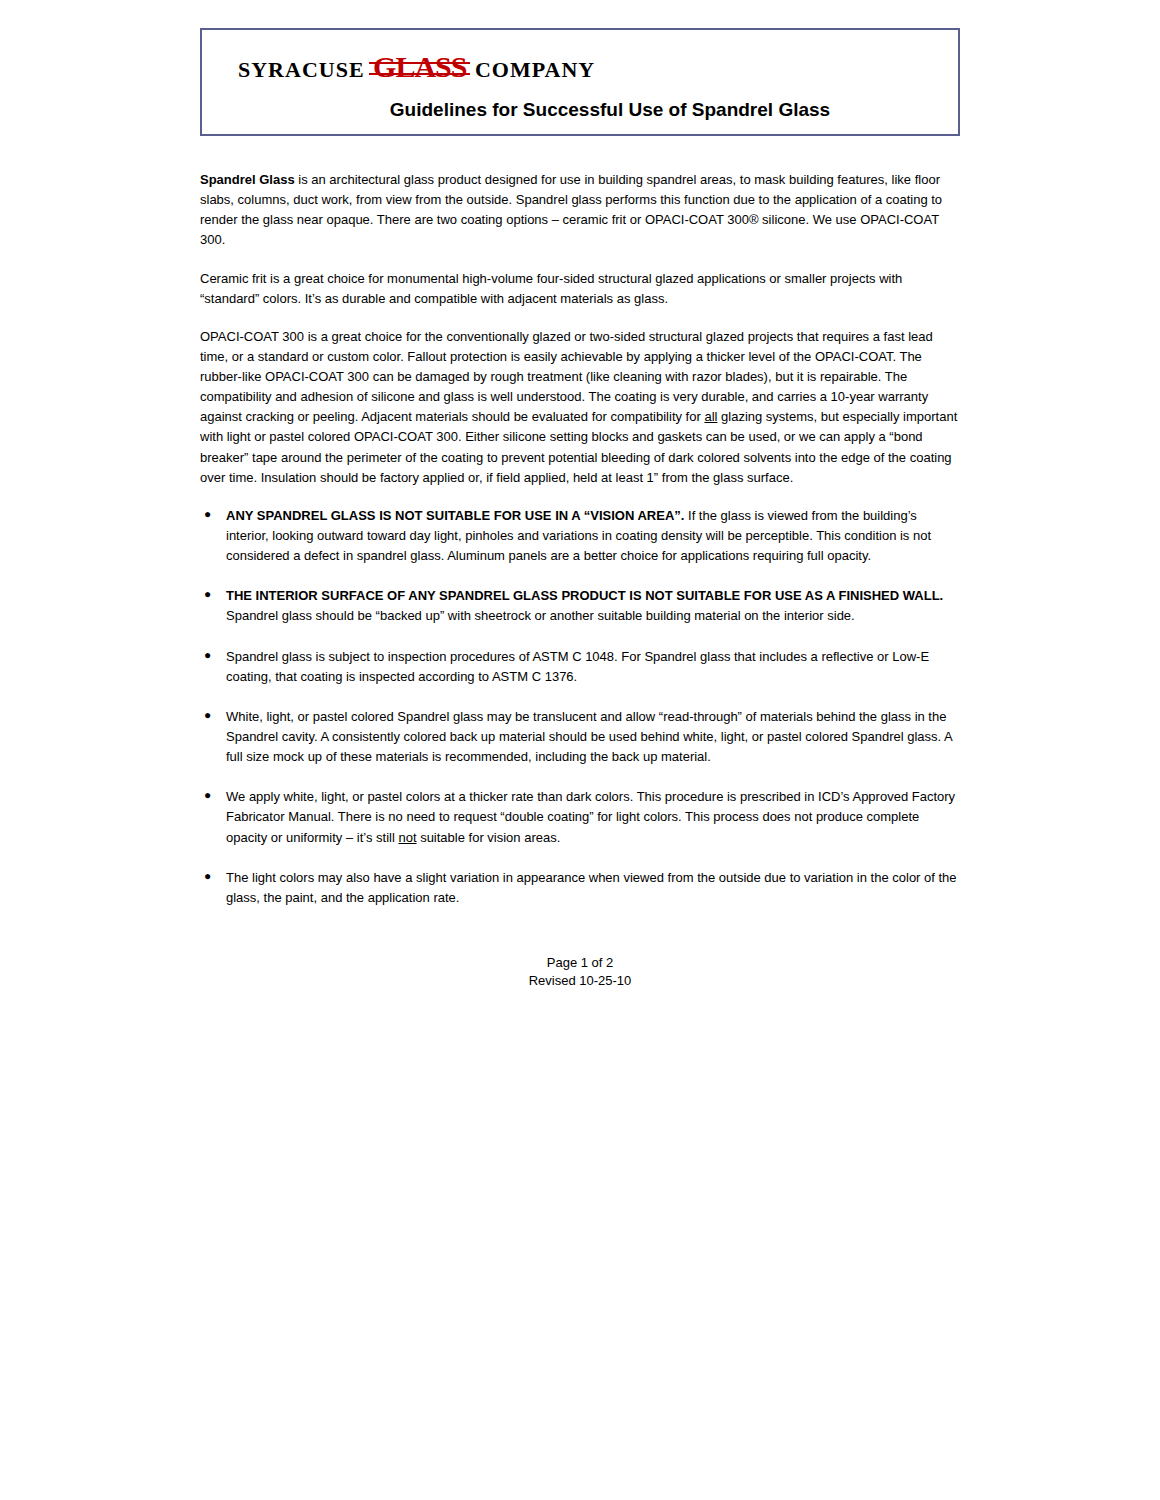SYRACUSE GLASS COMPANY
Guidelines for Successful Use of Spandrel Glass
Spandrel Glass is an architectural glass product designed for use in building spandrel areas, to mask building features, like floor slabs, columns, duct work, from view from the outside. Spandrel glass performs this function due to the application of a coating to render the glass near opaque. There are two coating options – ceramic frit or OPACI-COAT 300® silicone. We use OPACI-COAT 300.
Ceramic frit is a great choice for monumental high-volume four-sided structural glazed applications or smaller projects with “standard” colors. It’s as durable and compatible with adjacent materials as glass.
OPACI-COAT 300 is a great choice for the conventionally glazed or two-sided structural glazed projects that requires a fast lead time, or a standard or custom color. Fallout protection is easily achievable by applying a thicker level of the OPACI-COAT. The rubber-like OPACI-COAT 300 can be damaged by rough treatment (like cleaning with razor blades), but it is repairable. The compatibility and adhesion of silicone and glass is well understood. The coating is very durable, and carries a 10-year warranty against cracking or peeling. Adjacent materials should be evaluated for compatibility for all glazing systems, but especially important with light or pastel colored OPACI-COAT 300. Either silicone setting blocks and gaskets can be used, or we can apply a “bond breaker” tape around the perimeter of the coating to prevent potential bleeding of dark colored solvents into the edge of the coating over time. Insulation should be factory applied or, if field applied, held at least 1” from the glass surface.
ANY SPANDREL GLASS IS NOT SUITABLE FOR USE IN A “VISION AREA”. If the glass is viewed from the building’s interior, looking outward toward day light, pinholes and variations in coating density will be perceptible. This condition is not considered a defect in spandrel glass. Aluminum panels are a better choice for applications requiring full opacity.
THE INTERIOR SURFACE OF ANY SPANDREL GLASS PRODUCT IS NOT SUITABLE FOR USE AS A FINISHED WALL. Spandrel glass should be “backed up” with sheetrock or another suitable building material on the interior side.
Spandrel glass is subject to inspection procedures of ASTM C 1048. For Spandrel glass that includes a reflective or Low-E coating, that coating is inspected according to ASTM C 1376.
White, light, or pastel colored Spandrel glass may be translucent and allow “read-through” of materials behind the glass in the Spandrel cavity. A consistently colored back up material should be used behind white, light, or pastel colored Spandrel glass. A full size mock up of these materials is recommended, including the back up material.
We apply white, light, or pastel colors at a thicker rate than dark colors. This procedure is prescribed in ICD’s Approved Factory Fabricator Manual. There is no need to request “double coating” for light colors. This process does not produce complete opacity or uniformity – it’s still not suitable for vision areas.
The light colors may also have a slight variation in appearance when viewed from the outside due to variation in the color of the glass, the paint, and the application rate.
Page 1 of 2
Revised 10-25-10